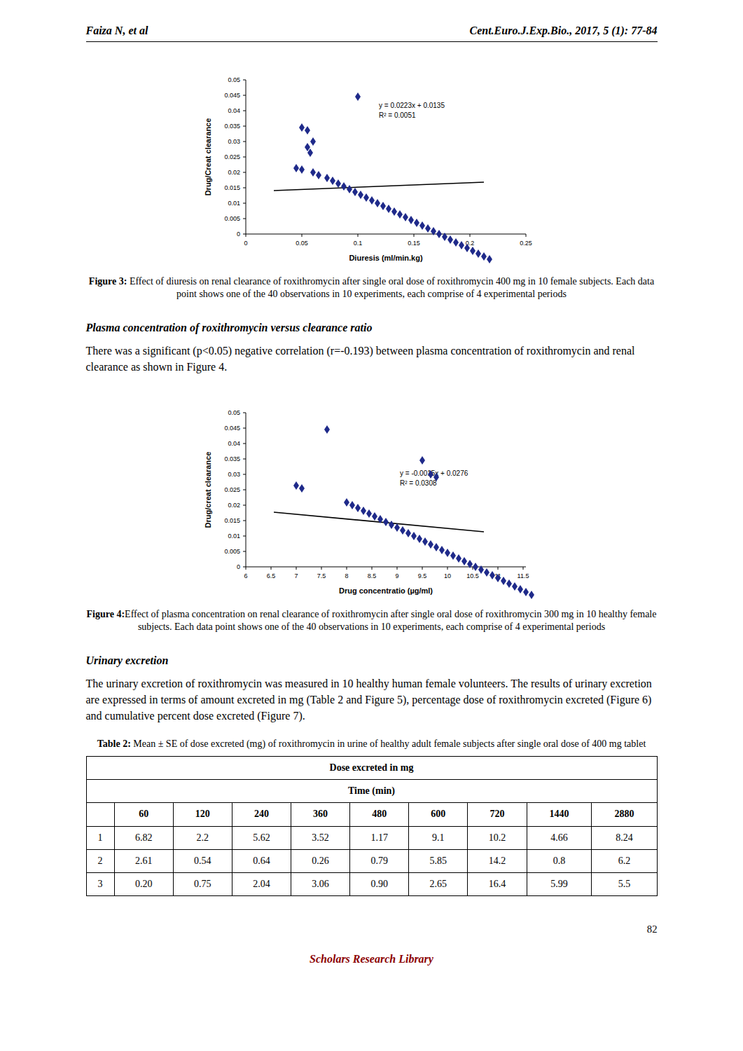Faiza N, et al
Cent.Euro.J.Exp.Bio., 2017, 5 (1): 77-84
0 0.005 0.01 0.015 0.02 0.025 0.03 0.035 0.04 0.045 0.05 0 0.05 0.1 0.15 0.2 0.25 Diuresis (ml/min.kg) Drug/Creat clearance y = 0.0223x + 0.0135 R² = 0.0051
Figure 3: Effect of diuresis on renal clearance of roxithromycin after single oral dose of roxithromycin 400 mg in 10 female subjects. Each data point shows one of the 40 observations in 10 experiments, each comprise of 4 experimental periods
Plasma concentration of roxithromycin versus clearance ratio
There was a significant (p<0.05) negative correlation (r=-0.193) between plasma concentration of roxithromycin and renal clearance as shown in Figure 4.
0 0.005 0.01 0.015 0.02 0.025 0.03 0.035 0.04 0.045 0.05 6 6.5 7 7.5 8 8.5 9 9.5 10 10.5 11 11.5 Drug concentratio (µg/ml) Drug/creat clearance y = -0.0015x + 0.0276 R² = 0.0308
Figure 4: Effect of plasma concentration on renal clearance of roxithromycin after single oral dose of roxithromycin 300 mg in 10 healthy female subjects. Each data point shows one of the 40 observations in 10 experiments, each comprise of 4 experimental periods
Urinary excretion
The urinary excretion of roxithromycin was measured in 10 healthy human female volunteers. The results of urinary excretion are expressed in terms of amount excreted in mg (Table 2 and Figure 5), percentage dose of roxithromycin excreted (Figure 6) and cumulative percent dose excreted (Figure 7).
Table 2: Mean ± SE of dose excreted (mg) of roxithromycin in urine of healthy adult female subjects after single oral dose of 400 mg tablet
| Dose excreted in mg |
| --- |
| Time (min) |
| | 60 | 120 | 240 | 360 | 480 | 600 | 720 | 1440 | 2880 |
| 1 | 6.82 | 2.2 | 5.62 | 3.52 | 1.17 | 9.1 | 10.2 | 4.66 | 8.24 |
| 2 | 2.61 | 0.54 | 0.64 | 0.26 | 0.79 | 5.85 | 14.2 | 0.8 | 6.2 |
| 3 | 0.20 | 0.75 | 2.04 | 3.06 | 0.90 | 2.65 | 16.4 | 5.99 | 5.5 |
82
Scholars Research Library